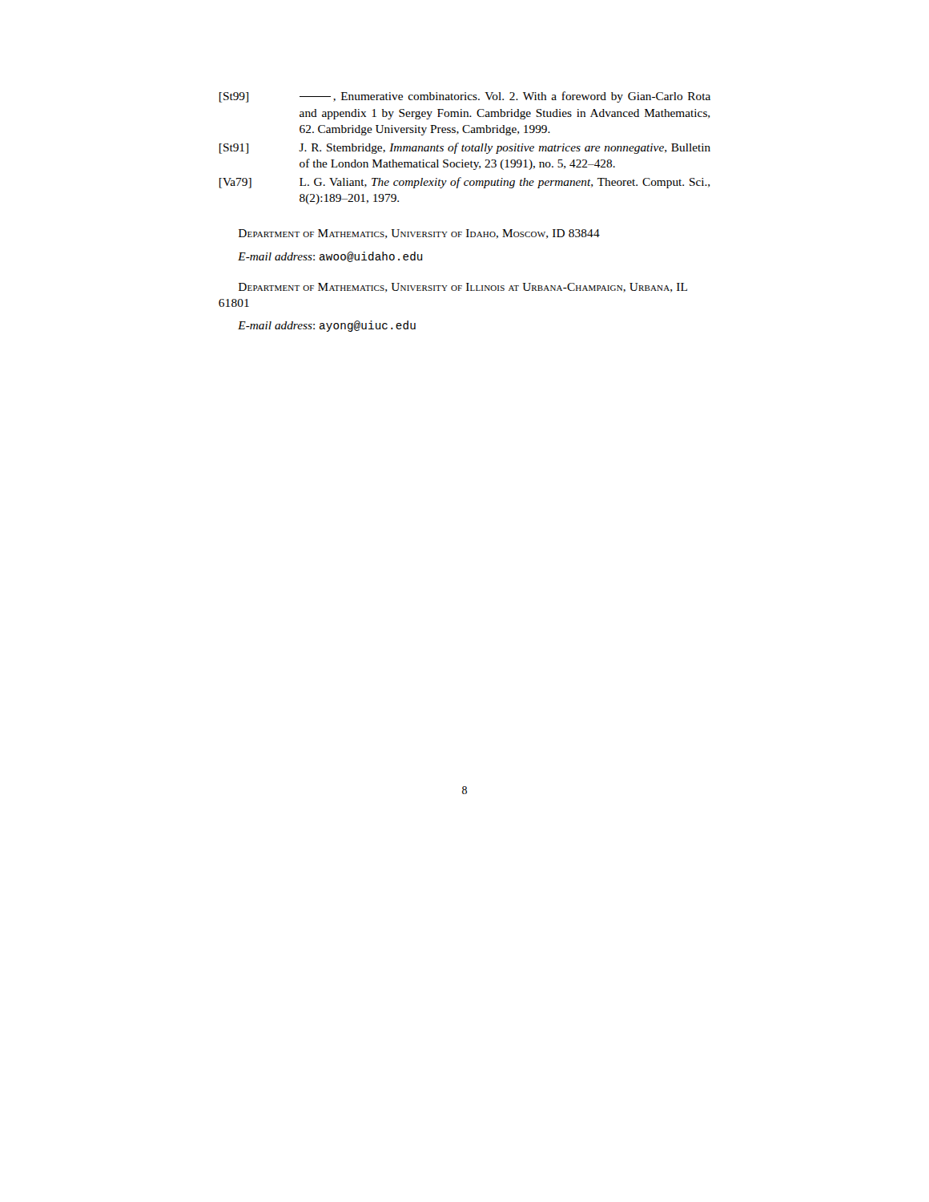[St99]
, Enumerative combinatorics. Vol. 2. With a foreword by Gian-Carlo Rota and appendix 1 by Sergey Fomin. Cambridge Studies in Advanced Mathematics, 62. Cambridge University Press, Cambridge, 1999.
[St91]
J. R. Stembridge, Immanants of totally positive matrices are nonnegative, Bulletin of the London Mathematical Society, 23 (1991), no. 5, 422–428.
[Va79]
L. G. Valiant, The complexity of computing the permanent, Theoret. Comput. Sci., 8(2):189–201, 1979.
Department of Mathematics, University of Idaho, Moscow, ID 83844
E-mail address: awoo@uidaho.edu
Department of Mathematics, University of Illinois at Urbana-Champaign, Urbana, IL61801
E-mail address: ayong@uiuc.edu
8